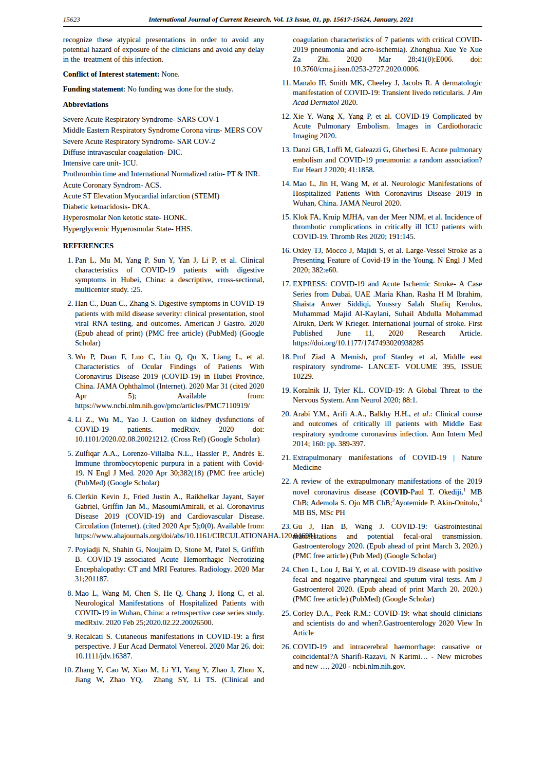15623 International Journal of Current Research, Vol. 13 Issue, 01, pp. 15617-15624, January, 2021
recognize these atypical presentations in order to avoid any potential hazard of exposure of the clinicians and avoid any delay in the treatment of this infection.
Conflict of Interest statement: None.
Funding statement: No funding was done for the study.
Abbreviations
Severe Acute Respiratory Syndrome- SARS COV-1
Middle Eastern Respiratory Syndrome Corona virus- MERS COV
Severe Acute Respiratory Syndrome- SAR COV-2
Diffuse intravascular coagulation- DIC.
Intensive care unit- ICU.
Prothrombin time and International Normalized ratio- PT & INR.
Acute Coronary Syndrom- ACS.
Acute ST Elevation Myocardial infarction (STEMI)
Diabetic ketoacidosis- DKA.
Hyperosmolar Non ketotic state- HONK.
Hyperglycemic Hyperosmolar State- HHS.
REFERENCES
Pan L, Mu M, Yang P, Sun Y, Yan J, Li P, et al. Clinical characteristics of COVID-19 patients with digestive symptoms in Hubei, China: a descriptive, cross-sectional, multicenter study. :25.
Han C., Duan C., Zhang S. Digestive symptoms in COVID-19 patients with mild disease severity: clinical presentation, stool viral RNA testing, and outcomes. American J Gastro. 2020 (Epub ahead of print) (PMC free article) (PubMed) (Google Scholar)
Wu P, Duan F, Luo C, Liu Q, Qu X, Liang L, et al. Characteristics of Ocular Findings of Patients With Coronavirus Disease 2019 (COVID-19) in Hubei Province, China. JAMA Ophthalmol (Internet). 2020 Mar 31 (cited 2020 Apr 5); Available from: https://www.ncbi.nlm.nih.gov/pmc/articles/PMC7110919/
Li Z., Wu M., Yao J. Caution on kidney dysfunctions of COVID-19 patients. medRxiv. 2020 doi: 10.1101/2020.02.08.20021212. (Cross Ref) (Google Scholar)
Zulfiqar A.A., Lorenzo-Villalba N.L., Hassler P., Andrès E. Immune thrombocytopenic purpura in a patient with Covid-19. N Engl J Med. 2020 Apr 30;382(18) (PMC free article) (PubMed) (Google Scholar)
Clerkin Kevin J., Fried Justin A., Raikhelkar Jayant, Sayer Gabriel, Griffin Jan M., MasoumiAmirali, et al. Coronavirus Disease 2019 (COVID-19) and Cardiovascular Disease. Circulation (Internet). (cited 2020 Apr 5);0(0). Available from: https://www.ahajournals.org/doi/abs/10.1161/CIRCULATIONAHA.120.046941
Poyiadji N, Shahin G, Noujaim D, Stone M, Patel S, Griffith B. COVID-19–associated Acute Hemorrhagic Necrotizing Encephalopathy: CT and MRI Features. Radiology. 2020 Mar 31;201187.
Mao L, Wang M, Chen S, He Q, Chang J, Hong C, et al. Neurological Manifestations of Hospitalized Patients with COVID-19 in Wuhan, China: a retrospective case series study. medRxiv. 2020 Feb 25;2020.02.22.20026500.
Recalcati S. Cutaneous manifestations in COVID-19: a first perspective. J Eur Acad Dermatol Venereol. 2020 Mar 26. doi: 10.1111/jdv.16387.
Zhang Y, Cao W, Xiao M, Li YJ, Yang Y, Zhao J, Zhou X, Jiang W, Zhao YQ, Zhang SY, Li TS. (Clinical and coagulation characteristics of 7 patients with critical COVID-2019 pneumonia and acro-ischemia). Zhonghua Xue Ye Xue Za Zhi. 2020 Mar 28;41(0):E006. doi: 10.3760/cma.j.issn.0253-2727.2020.0006.
Manalo IF, Smith MK, Cheeley J, Jacobs R. A dermatologic manifestation of COVID-19: Transient livedo reticularis. J Am Acad Dermatol 2020.
Xie Y, Wang X, Yang P, et al. COVID-19 Complicated by Acute Pulmonary Embolism. Images in Cardiothoracic Imaging 2020.
Danzi GB, Loffi M, Galeazzi G, Gherbesi E. Acute pulmonary embolism and COVID-19 pneumonia: a random association? Eur Heart J 2020; 41:1858.
Mao L, Jin H, Wang M, et al. Neurologic Manifestations of Hospitalized Patients With Coronavirus Disease 2019 in Wuhan, China. JAMA Neurol 2020.
Klok FA, Kruip MJHA, van der Meer NJM, et al. Incidence of thrombotic complications in critically ill ICU patients with COVID-19. Thromb Res 2020; 191:145.
Oxley TJ, Mocco J, Majidi S, et al. Large-Vessel Stroke as a Presenting Feature of Covid-19 in the Young. N Engl J Med 2020; 382:e60.
EXPRESS: COVID-19 and Acute Ischemic Stroke- A Case Series from Dubai, UAE .Maria Khan, Rasha H M Ibrahim, Shaista Anwer Siddiqi, Youssry Salah Shafiq Kerolos, Muhammad Majid Al-Kaylani, Suhail Abdulla Mohammad Alrukn, Derk W Krieger. International journal of stroke. First Published June 11, 2020 Research Article. https://doi.org/10.1177/1747493020938285
Prof Ziad A Memish, prof Stanley et al, Middle east respiratory syndrome- LANCET- VOLUME 395, ISSUE 10229.
Koralnik IJ, Tyler KL. COVID-19: A Global Threat to the Nervous System. Ann Neurol 2020; 88:1.
Arabi Y.M., Arifi A.A., Balkhy H.H., et al.: Clinical course and outcomes of critically ill patients with Middle East respiratory syndrome coronavirus infection. Ann Intern Med 2014; 160: pp. 389-397.
Extrapulmonary manifestations of COVID-19 | Nature Medicine
A review of the extrapulmonary manifestations of the 2019 novel coronavirus disease (COVID-Paul T. Okediji,1 MB ChB; Ademola S. Ojo MB ChB;2Ayotemide P. Akin-Onitolo,3 MB BS, MSc PH
Gu J, Han B, Wang J. COVID-19: Gastrointestinal manifestations and potential fecal-oral transmission. Gastroenterology 2020. (Epub ahead of print March 3, 2020.) (PMC free article) (Pub Med) (Google Scholar)
Chen L, Lou J, Bai Y, et al. COVID-19 disease with positive fecal and negative pharyngeal and sputum viral tests. Am J Gastroenterol 2020. (Epub ahead of print March 20, 2020.) (PMC free article) (PubMed) (Google Scholar)
Corley D.A., Peek R.M.: COVID-19: what should clinicians and scientists do and when?.Gastroenterology 2020 View In Article
COVID-19 and intracerebral haemorrhage: causative or coincidental?A Sharifi-Razavi, N Karimi… - New microbes and new …, 2020 - ncbi.nlm.nih.gov.